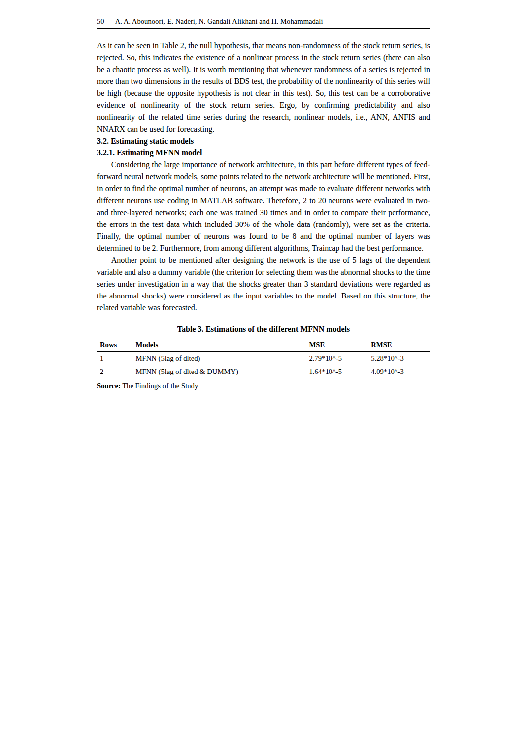50 A. A. Abounoori, E. Naderi, N. Gandali Alikhani and H. Mohammadali
As it can be seen in Table 2, the null hypothesis, that means non-randomness of the stock return series, is rejected. So, this indicates the existence of a nonlinear process in the stock return series (there can also be a chaotic process as well). It is worth mentioning that whenever randomness of a series is rejected in more than two dimensions in the results of BDS test, the probability of the nonlinearity of this series will be high (because the opposite hypothesis is not clear in this test). So, this test can be a corroborative evidence of nonlinearity of the stock return series. Ergo, by confirming predictability and also nonlinearity of the related time series during the research, nonlinear models, i.e., ANN, ANFIS and NNARX can be used for forecasting.
3.2. Estimating static models
3.2.1. Estimating MFNN model
Considering the large importance of network architecture, in this part before different types of feed-forward neural network models, some points related to the network architecture will be mentioned. First, in order to find the optimal number of neurons, an attempt was made to evaluate different networks with different neurons use coding in MATLAB software. Therefore, 2 to 20 neurons were evaluated in two- and three-layered networks; each one was trained 30 times and in order to compare their performance, the errors in the test data which included 30% of the whole data (randomly), were set as the criteria. Finally, the optimal number of neurons was found to be 8 and the optimal number of layers was determined to be 2. Furthermore, from among different algorithms, Traincap had the best performance.
Another point to be mentioned after designing the network is the use of 5 lags of the dependent variable and also a dummy variable (the criterion for selecting them was the abnormal shocks to the time series under investigation in a way that the shocks greater than 3 standard deviations were regarded as the abnormal shocks) were considered as the input variables to the model. Based on this structure, the related variable was forecasted.
Table 3. Estimations of the different MFNN models
| Rows | Models | MSE | RMSE |
| --- | --- | --- | --- |
| 1 | MFNN (5lag of dlted) | 2.79*10^-5 | 5.28*10^-3 |
| 2 | MFNN (5lag of dlted & DUMMY) | 1.64*10^-5 | 4.09*10^-3 |
Source: The Findings of the Study